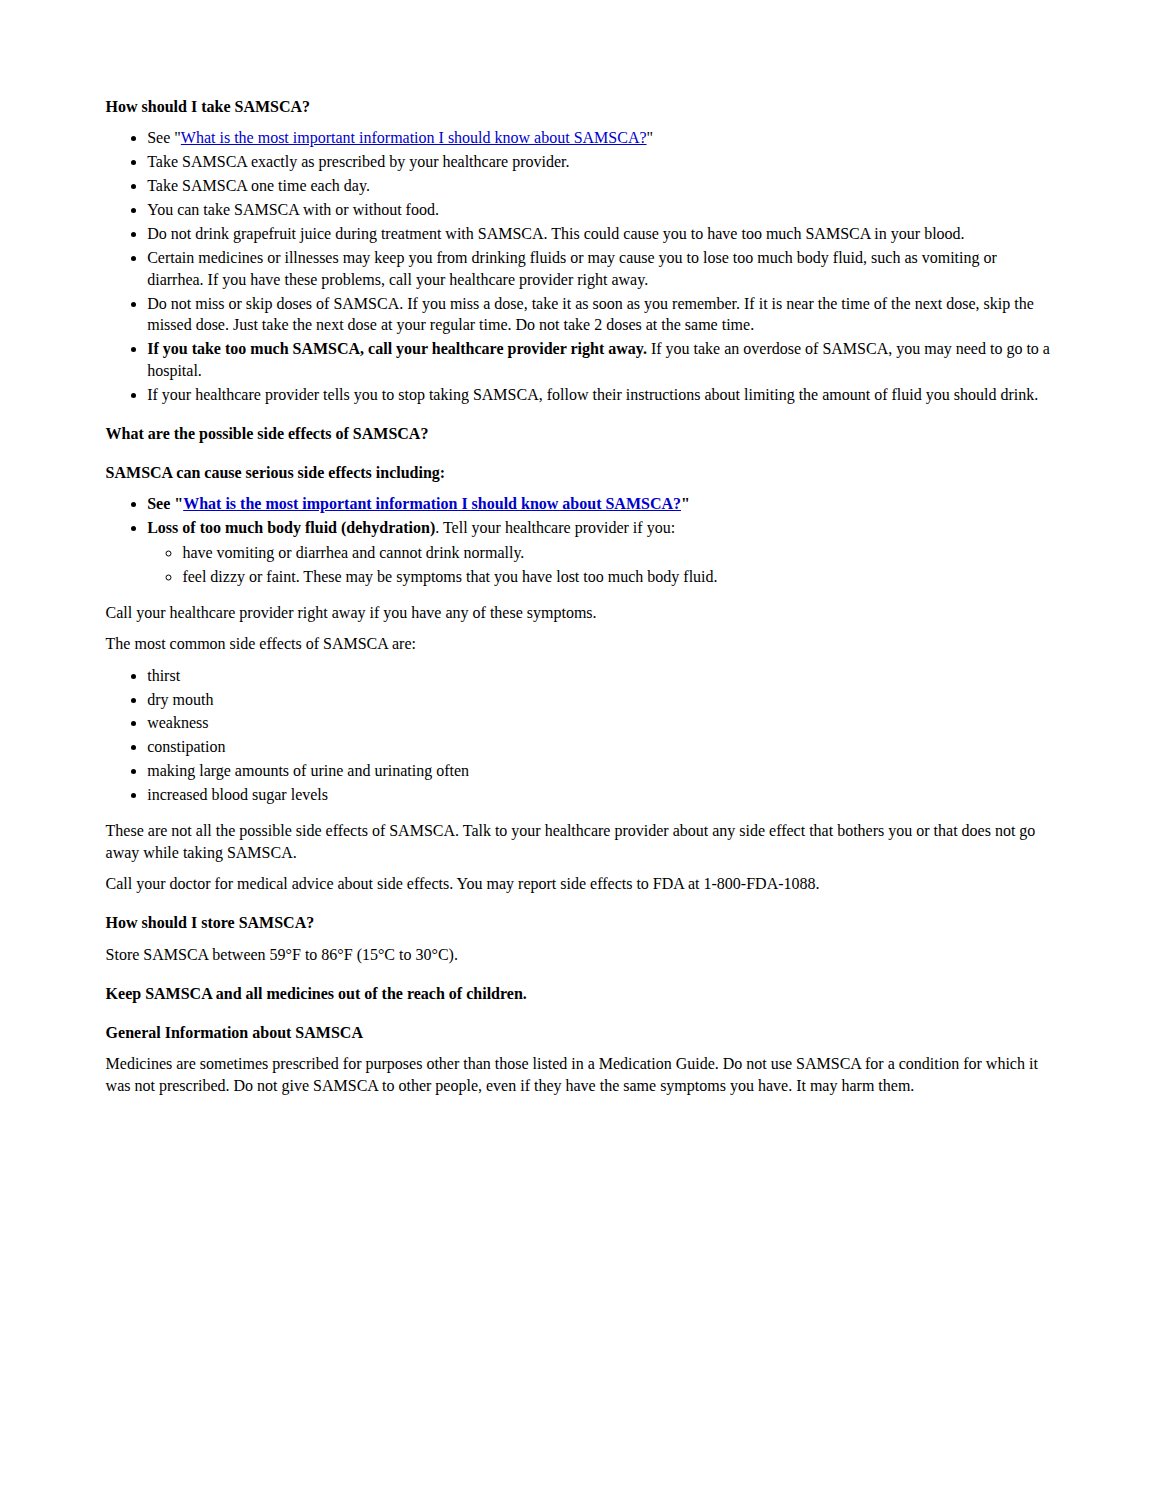How should I take SAMSCA?
See "What is the most important information I should know about SAMSCA?"
Take SAMSCA exactly as prescribed by your healthcare provider.
Take SAMSCA one time each day.
You can take SAMSCA with or without food.
Do not drink grapefruit juice during treatment with SAMSCA. This could cause you to have too much SAMSCA in your blood.
Certain medicines or illnesses may keep you from drinking fluids or may cause you to lose too much body fluid, such as vomiting or diarrhea. If you have these problems, call your healthcare provider right away.
Do not miss or skip doses of SAMSCA. If you miss a dose, take it as soon as you remember. If it is near the time of the next dose, skip the missed dose. Just take the next dose at your regular time. Do not take 2 doses at the same time.
If you take too much SAMSCA, call your healthcare provider right away. If you take an overdose of SAMSCA, you may need to go to a hospital.
If your healthcare provider tells you to stop taking SAMSCA, follow their instructions about limiting the amount of fluid you should drink.
What are the possible side effects of SAMSCA?
SAMSCA can cause serious side effects including:
See "What is the most important information I should know about SAMSCA?"
Loss of too much body fluid (dehydration). Tell your healthcare provider if you:
have vomiting or diarrhea and cannot drink normally.
feel dizzy or faint. These may be symptoms that you have lost too much body fluid.
Call your healthcare provider right away if you have any of these symptoms.
The most common side effects of SAMSCA are:
thirst
dry mouth
weakness
constipation
making large amounts of urine and urinating often
increased blood sugar levels
These are not all the possible side effects of SAMSCA. Talk to your healthcare provider about any side effect that bothers you or that does not go away while taking SAMSCA.
Call your doctor for medical advice about side effects. You may report side effects to FDA at 1-800-FDA-1088.
How should I store SAMSCA?
Store SAMSCA between 59°F to 86°F (15°C to 30°C).
Keep SAMSCA and all medicines out of the reach of children.
General Information about SAMSCA
Medicines are sometimes prescribed for purposes other than those listed in a Medication Guide. Do not use SAMSCA for a condition for which it was not prescribed. Do not give SAMSCA to other people, even if they have the same symptoms you have. It may harm them.